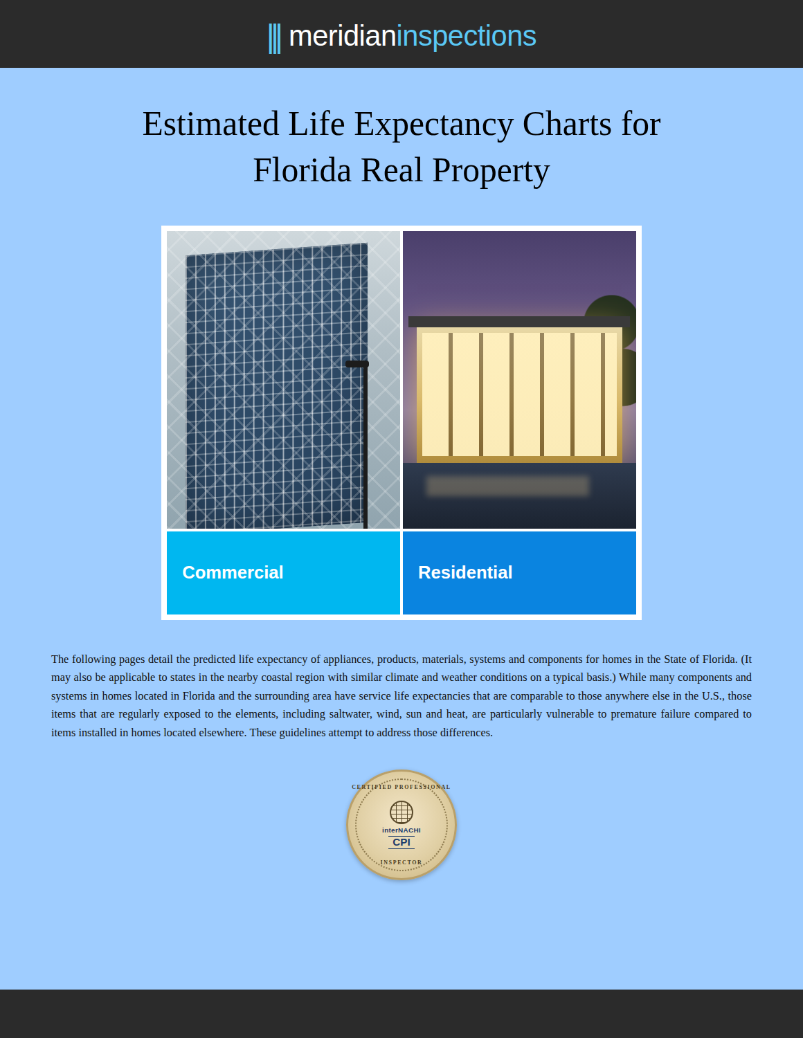||| meridian inspections
Estimated Life Expectancy Charts for
Florida Real Property
Commercial
Residential
The following pages detail the predicted life expectancy of appliances, products, materials, systems and components for homes in the State of Florida. (It may also be applicable to states in the nearby coastal region with similar climate and weather conditions on a typical basis.) While many components and systems in homes located in Florida and the surrounding area have service life expectancies that are comparable to those anywhere else in the U.S., those items that are regularly exposed to the elements, including saltwater, wind, sun and heat, are particularly vulnerable to premature failure compared to items installed in homes located elsewhere. These guidelines attempt to address those differences.
Certified Professional
interNACHI
CPI
Inspector